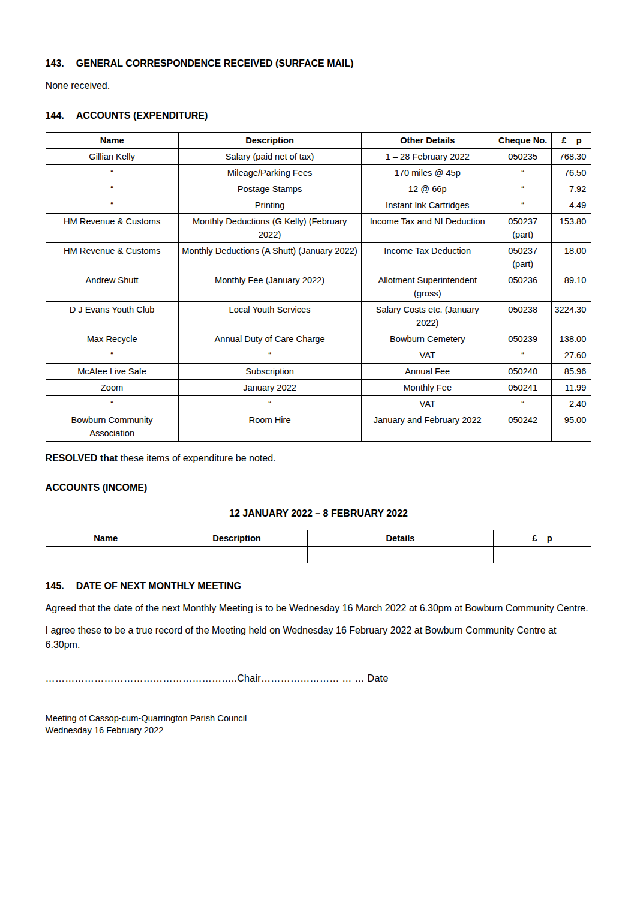143. GENERAL CORRESPONDENCE RECEIVED (SURFACE MAIL)
None received.
144. ACCOUNTS (EXPENDITURE)
| Name | Description | Other Details | Cheque No. | £ p |
| --- | --- | --- | --- | --- |
| Gillian Kelly | Salary (paid net of tax) | 1 – 28 February 2022 | 050235 | 768.30 |
| “ | Mileage/Parking Fees | 170 miles @ 45p | “ | 76.50 |
| “ | Postage Stamps | 12 @ 66p | “ | 7.92 |
| “ | Printing | Instant Ink Cartridges | “ | 4.49 |
| HM Revenue & Customs | Monthly Deductions (G Kelly) (February 2022) | Income Tax and NI Deduction | 050237 (part) | 153.80 |
| HM Revenue & Customs | Monthly Deductions (A Shutt) (January 2022) | Income Tax Deduction | 050237 (part) | 18.00 |
| Andrew Shutt | Monthly Fee (January 2022) | Allotment Superintendent (gross) | 050236 | 89.10 |
| D J Evans Youth Club | Local Youth Services | Salary Costs etc. (January 2022) | 050238 | 3224.30 |
| Max Recycle | Annual Duty of Care Charge | Bowburn Cemetery | 050239 | 138.00 |
| “ | “ | VAT | “ | 27.60 |
| McAfee Live Safe | Subscription | Annual Fee | 050240 | 85.96 |
| Zoom | January 2022 | Monthly Fee | 050241 | 11.99 |
| “ | “ | VAT | “ | 2.40 |
| Bowburn Community Association | Room Hire | January and February 2022 | 050242 | 95.00 |
RESOLVED that these items of expenditure be noted.
ACCOUNTS (INCOME)
12 JANUARY 2022 – 8 FEBRUARY 2022
| Name | Description | Details | £ p |
| --- | --- | --- | --- |
145. DATE OF NEXT MONTHLY MEETING
Agreed that the date of the next Monthly Meeting is to be Wednesday 16 March 2022 at 6.30pm at Bowburn Community Centre.
I agree these to be a true record of the Meeting held on Wednesday 16 February 2022 at Bowburn Community Centre at 6.30pm.
…………………………………………………..Chair…………………… … … Date
Meeting of Cassop-cum-Quarrington Parish Council
Wednesday 16 February 2022